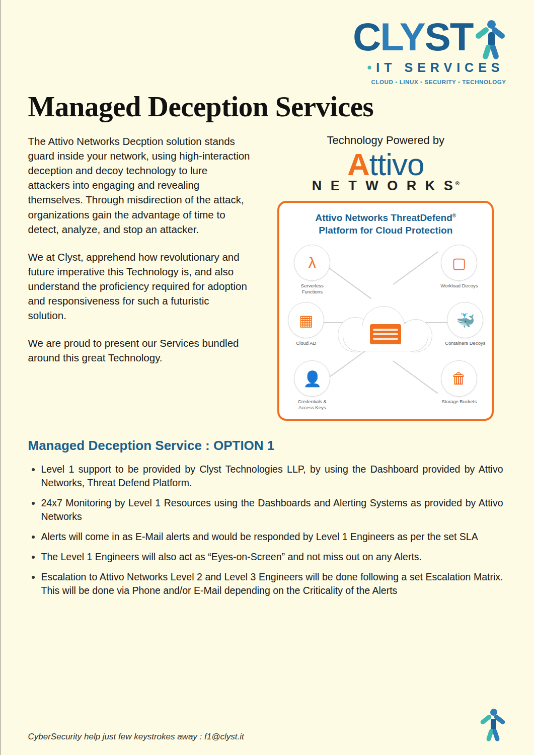CLY ST
•IT SERVICES
CLOUD • LINUX • SECURITY • TECHNOLOGY
Managed Deception Services
The Attivo Networks Decption solution stands guard inside your network, using high-interaction deception and decoy technology to lure attackers into engaging and revealing themselves. Through misdirection of the attack, organizations gain the advantage of time to detect, analyze, and stop an attacker.
We at Clyst, apprehend how revolutionary and future imperative this Technology is, and also understand the proficiency required for adoption and responsiveness for such a futuristic solution.
We are proud to present our Services bundled around this great Technology.
Technology Powered by
Attivo
N E T W O R K S®
Attivo Networks ThreatDefend®
Platform for Cloud Protection
λ
Serverless Functions
▢
Workload Decoys
▦
Cloud AD
🐳
Containers Decoys
👤
Credentials &
Access Keys
🗑
Storage Buckets
Managed Deception Service : OPTION 1
Level 1 support to be provided by Clyst Technologies LLP, by using the Dashboard provided by Attivo Networks, Threat Defend Platform.
24x7 Monitoring by Level 1 Resources using the Dashboards and Alerting Systems as provided by Attivo Networks
Alerts will come in as E-Mail alerts and would be responded by Level 1 Engineers as per the set SLA
The Level 1 Engineers will also act as “Eyes-on-Screen” and not miss out on any Alerts.
Escalation to Attivo Networks Level 2 and Level 3 Engineers will be done following a set Escalation Matrix. This will be done via Phone and/or E-Mail depending on the Criticality of the Alerts
CyberSecurity help just few keystrokes away : f1@clyst.it